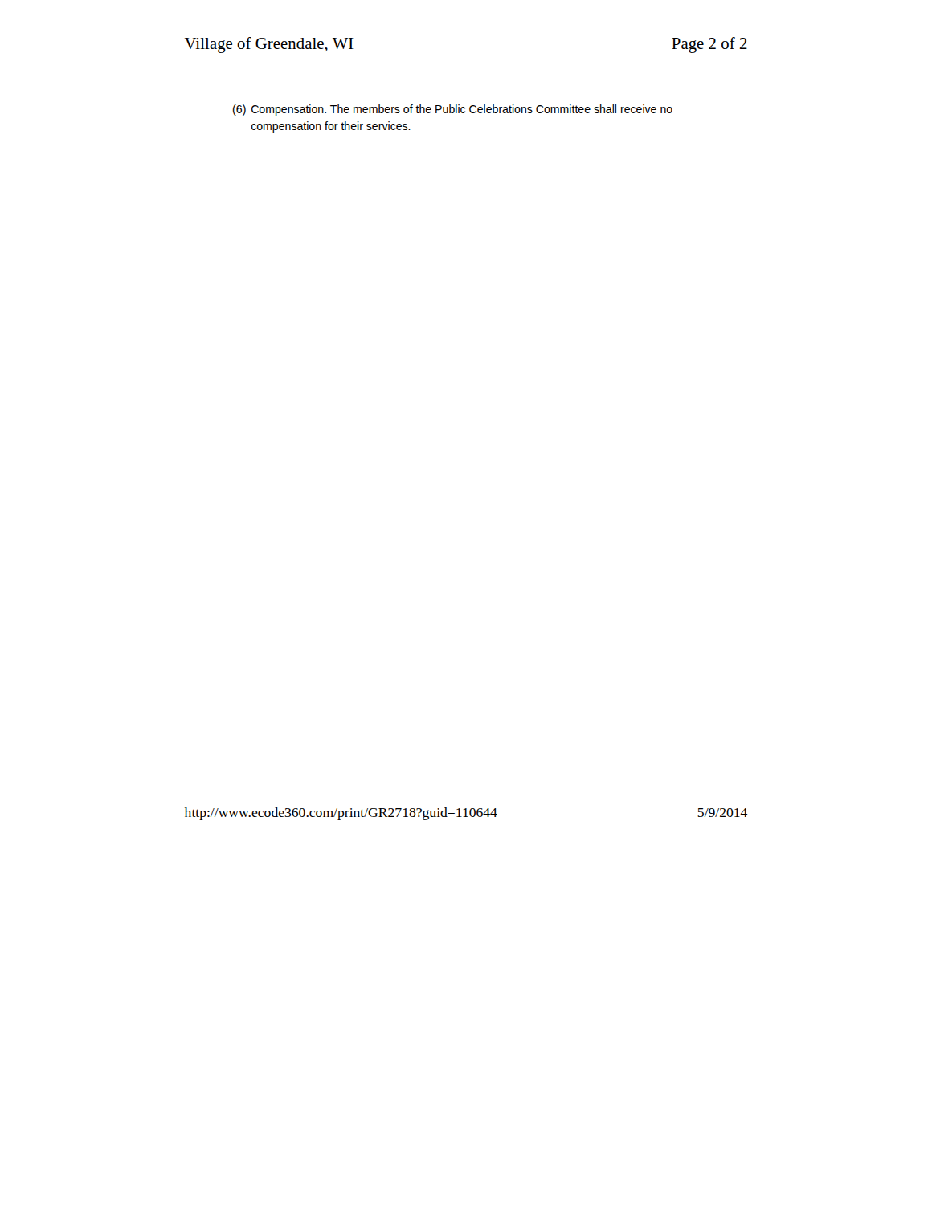Village of Greendale, WI
Page 2 of 2
(6)
Compensation. The members of the Public Celebrations Committee shall receive no compensation for their services.
http://www.ecode360.com/print/GR2718?guid=110644
5/9/2014